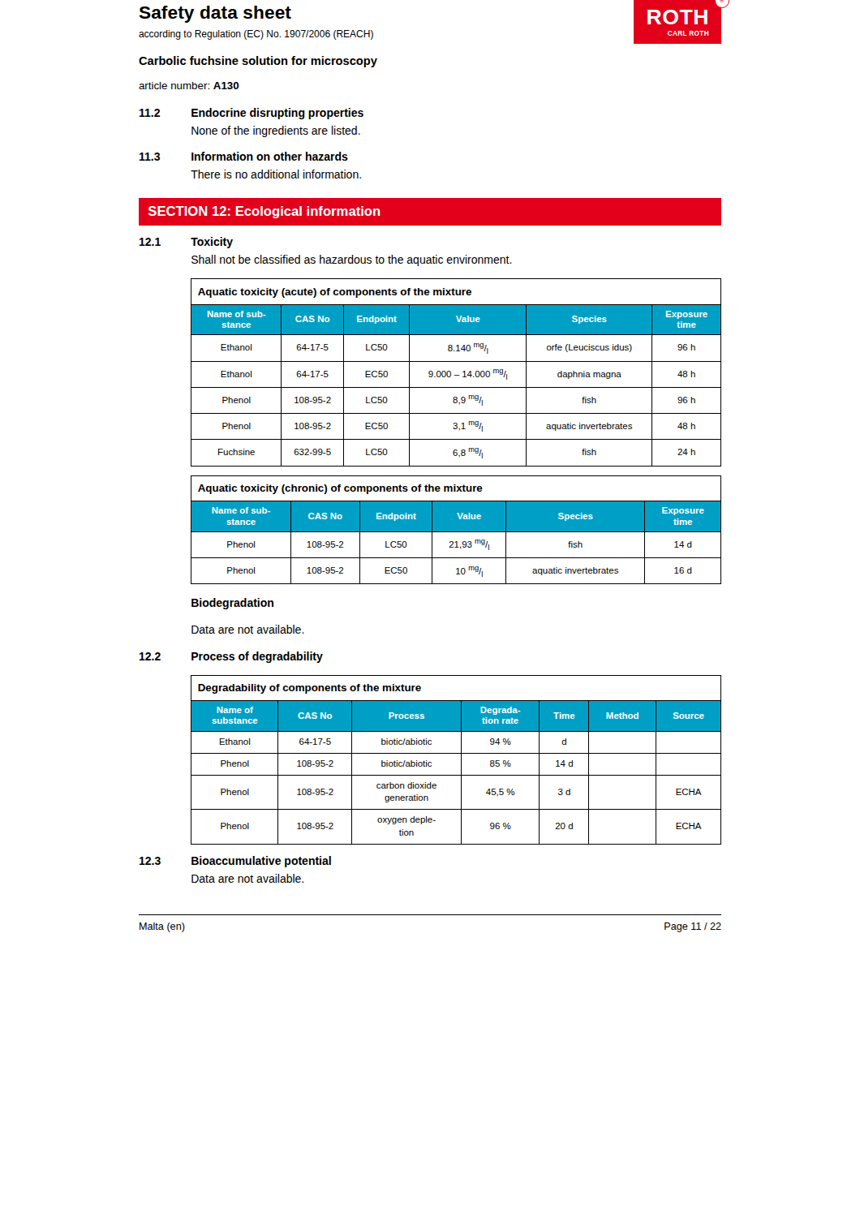Safety data sheet
according to Regulation (EC) No. 1907/2006 (REACH)
Carbolic fuchsine solution for microscopy
ROTH ® Carl Roth
article number: A130
11.2
Endocrine disrupting properties
None of the ingredients are listed.
11.3
Information on other hazards
There is no additional information.
SECTION 12: Ecological information
12.1
Toxicity
Shall not be classified as hazardous to the aquatic environment.
Aquatic toxicity (acute) of components of the mixture
| Name of sub- stance | CAS No | Endpoint | Value | Species | Exposure time |
| --- | --- | --- | --- | --- | --- |
| Ethanol | 64-17-5 | LC50 | 8.140 mg / l | orfe (Leuciscus idus) | 96 h |
| Ethanol | 64-17-5 | EC50 | 9.000 – 14.000 mg / l | daphnia magna | 48 h |
| Phenol | 108-95-2 | LC50 | 8,9 mg / l | fish | 96 h |
| Phenol | 108-95-2 | EC50 | 3,1 mg / l | aquatic invertebrates | 48 h |
| Fuchsine | 632-99-5 | LC50 | 6,8 mg / l | fish | 24 h |
Aquatic toxicity (chronic) of components of the mixture
| Name of sub- stance | CAS No | Endpoint | Value | Species | Exposure time |
| --- | --- | --- | --- | --- | --- |
| Phenol | 108-95-2 | LC50 | 21,93 mg / l | fish | 14 d |
| Phenol | 108-95-2 | EC50 | 10 mg / l | aquatic invertebrates | 16 d |
Biodegradation
Data are not available.
12.2
Process of degradability
Degradability of components of the mixture
| Name of substance | CAS No | Process | Degrada- tion rate | Time | Method | Source |
| --- | --- | --- | --- | --- | --- | --- |
| Ethanol | 64-17-5 | biotic/abiotic | 94 % | d | | |
| Phenol | 108-95-2 | biotic/abiotic | 85 % | 14 d | | |
| Phenol | 108-95-2 | carbon dioxide generation | 45,5 % | 3 d | | ECHA |
| Phenol | 108-95-2 | oxygen deple- tion | 96 % | 20 d | | ECHA |
12.3
Bioaccumulative potential
Data are not available.
Malta (en) Page 11 / 22